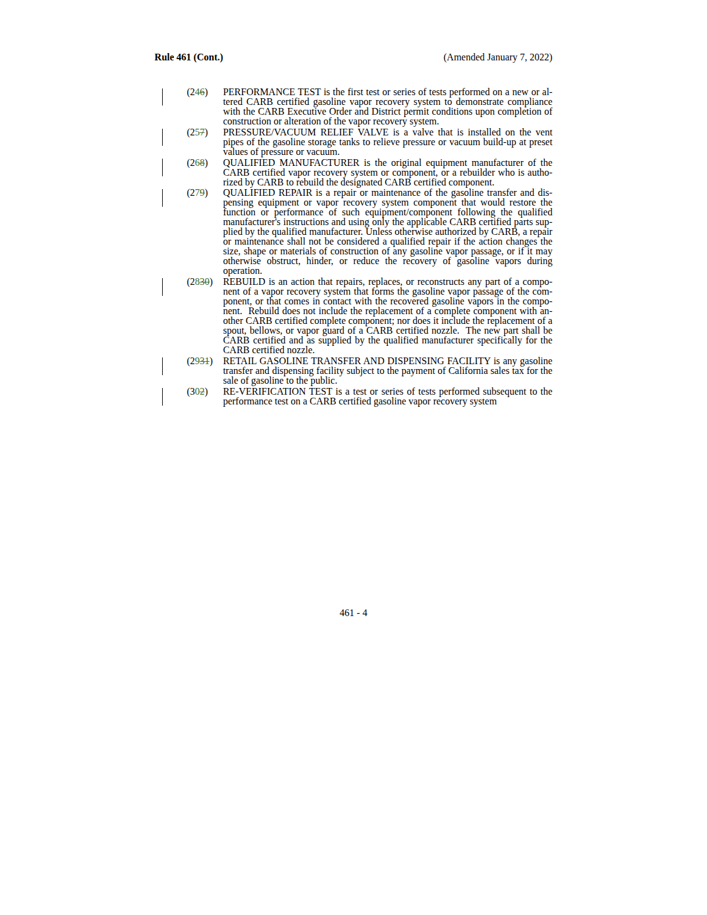Rule 461 (Cont.)
(Amended January 7, 2022)
(246)
PERFORMANCE TEST is the first test or series of tests performed on a new or altered CARB certified gasoline vapor recovery system to demonstrate compliance with the CARB Executive Order and District permit conditions upon completion of construction or alteration of the vapor recovery system.
(257)
PRESSURE/VACUUM RELIEF VALVE is a valve that is installed on the vent pipes of the gasoline storage tanks to relieve pressure or vacuum build-up at preset values of pressure or vacuum.
(268)
QUALIFIED MANUFACTURER is the original equipment manufacturer of the CARB certified vapor recovery system or component, or a rebuilder who is authorized by CARB to rebuild the designated CARB certified component.
(279)
QUALIFIED REPAIR is a repair or maintenance of the gasoline transfer and dispensing equipment or vapor recovery system component that would restore the function or performance of such equipment/component following the qualified manufacturer's instructions and using only the applicable CARB certified parts supplied by the qualified manufacturer. Unless otherwise authorized by CARB, a repair or maintenance shall not be considered a qualified repair if the action changes the size, shape or materials of construction of any gasoline vapor passage, or if it may otherwise obstruct, hinder, or reduce the recovery of gasoline vapors during operation.
(2830)
REBUILD is an action that repairs, replaces, or reconstructs any part of a component of a vapor recovery system that forms the gasoline vapor passage of the component, or that comes in contact with the recovered gasoline vapors in the component. Rebuild does not include the replacement of a complete component with another CARB certified complete component; nor does it include the replacement of a spout, bellows, or vapor guard of a CARB certified nozzle. The new part shall be CARB certified and as supplied by the qualified manufacturer specifically for the CARB certified nozzle.
(2931)
RETAIL GASOLINE TRANSFER AND DISPENSING FACILITY is any gasoline transfer and dispensing facility subject to the payment of California sales tax for the sale of gasoline to the public.
(302)
RE-VERIFICATION TEST is a test or series of tests performed subsequent to the performance test on a CARB certified gasoline vapor recovery system
461 - 4